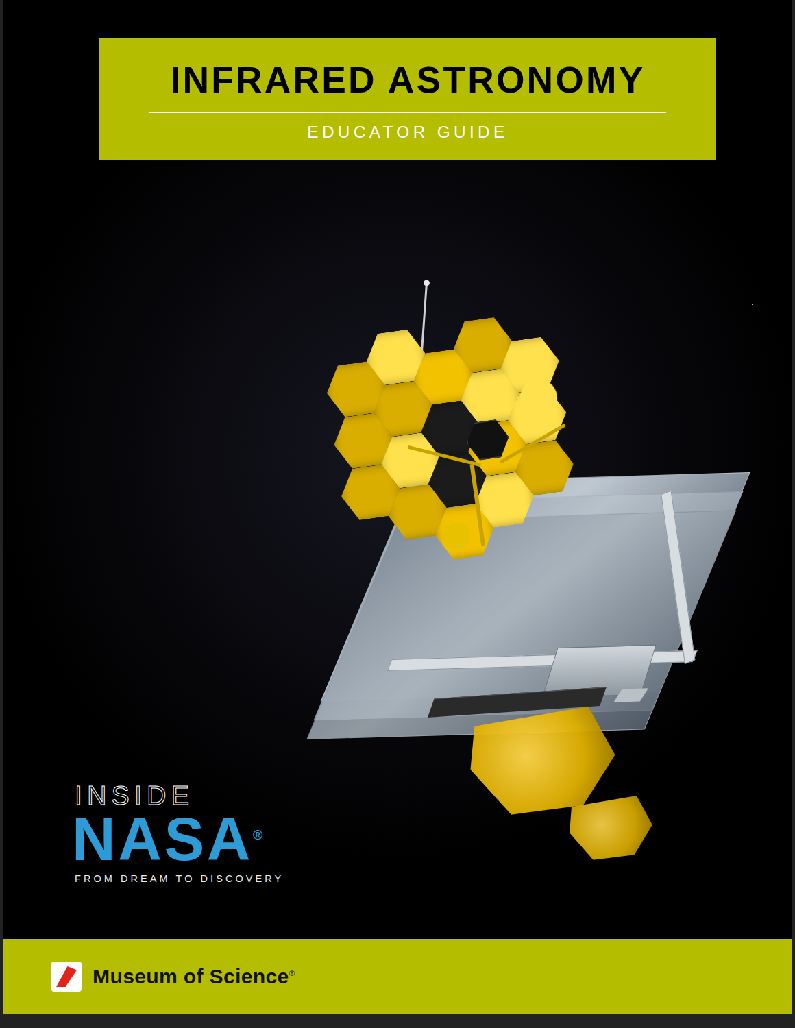Infrared Astronomy
Educator Guide
Inside
NASA®
From Dream to Discovery
Museum of Science®